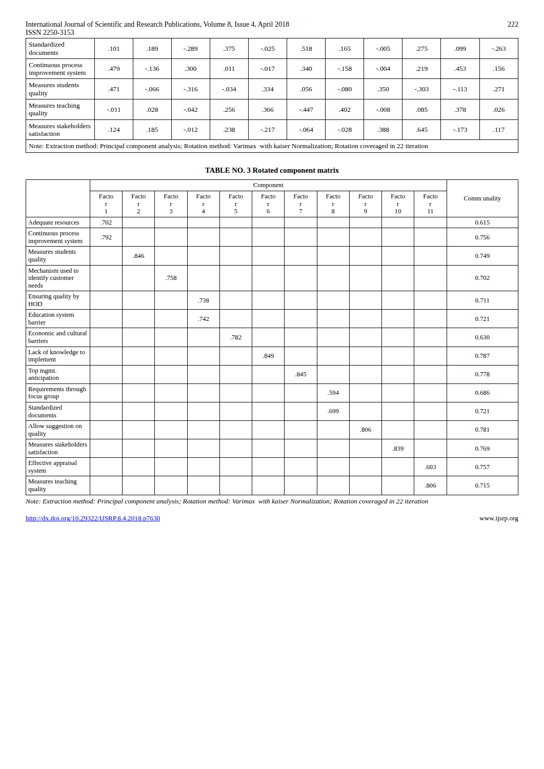International Journal of Scientific and Research Publications, Volume 8, Issue 4, April 2018
222
ISSN 2250-3153
| Standardized documents | .101 | .189 | -.289 | .375 | -.025 | .518 | .165 | -.005 | .275 | .099 | -.263 |
| Continuous process improvement system | .479 | -.136 | .300 | .011 | -.017 | .340 | -.158 | -.004 | .219 | .453 | .156 |
| Measures students quality | .471 | -.066 | -.316 | -.034 | .334 | .056 | -.080 | .350 | -.303 | -.113 | .271 |
| Measures teaching quality | -.011 | .028 | -.042 | .256 | .366 | -.447 | .402 | -.008 | .085 | .378 | .026 |
| Measures stakeholders satisfaction | .124 | .185 | -.012 | .238 | -.217 | -.064 | -.028 | .388 | .645 | -.173 | .117 |
| Note: Extraction method: Principal component analysis; Rotation method: Varimax with kaiser Normalization; Rotation coveraged in 22 iteration |
TABLE NO. 3 Rotated component matrix
| | Component | Comm unality |
| --- | --- | --- |
| Facto r 1 | Facto r 2 | Facto r 3 | Facto r 4 | Facto r 5 | Facto r 6 | Facto r 7 | Facto r 8 | Facto r 9 | Facto r 10 | Facto r 11 |
| Adequate resources | .702 | | | | | | | | | | | 0.615 |
| Continuous process improvement system | .792 | | | | | | | | | | | 0.756 |
| Measures students quality | | .846 | | | | | | | | | | 0.749 |
| Mechanism used to identify customer needs | | | .758 | | | | | | | | | 0.702 |
| Ensuring quality by HOD | | | | .738 | | | | | | | | 0.711 |
| Education system barrier | | | | .742 | | | | | | | | 0.721 |
| Economic and cultural barriers | | | | | .782 | | | | | | | 0.630 |
| Lack of knowledge to implement | | | | | | .849 | | | | | | 0.787 |
| Top mgmt. anticipation | | | | | | | .845 | | | | | 0.778 |
| Requirements through focus group | | | | | | | | .594 | | | | 0.686 |
| Standardized documents | | | | | | | | .699 | | | | 0.721 |
| Allow suggestion on quality | | | | | | | | | .806 | | | 0.781 |
| Measures stakeholders satisfaction | | | | | | | | | | .839 | | 0.769 |
| Effective appraisal system | | | | | | | | | | | .603 | 0.757 |
| Measures teaching quality | | | | | | | | | | | .806 | 0.715 |
Note: Extraction method: Principal component analysis; Rotation method: Varimax with kaiser Normalization; Rotation coveraged in 22 iteration
http://dx.doi.org/10.29322/IJSRP.8.4.2018.p7630
www.ijsrp.org